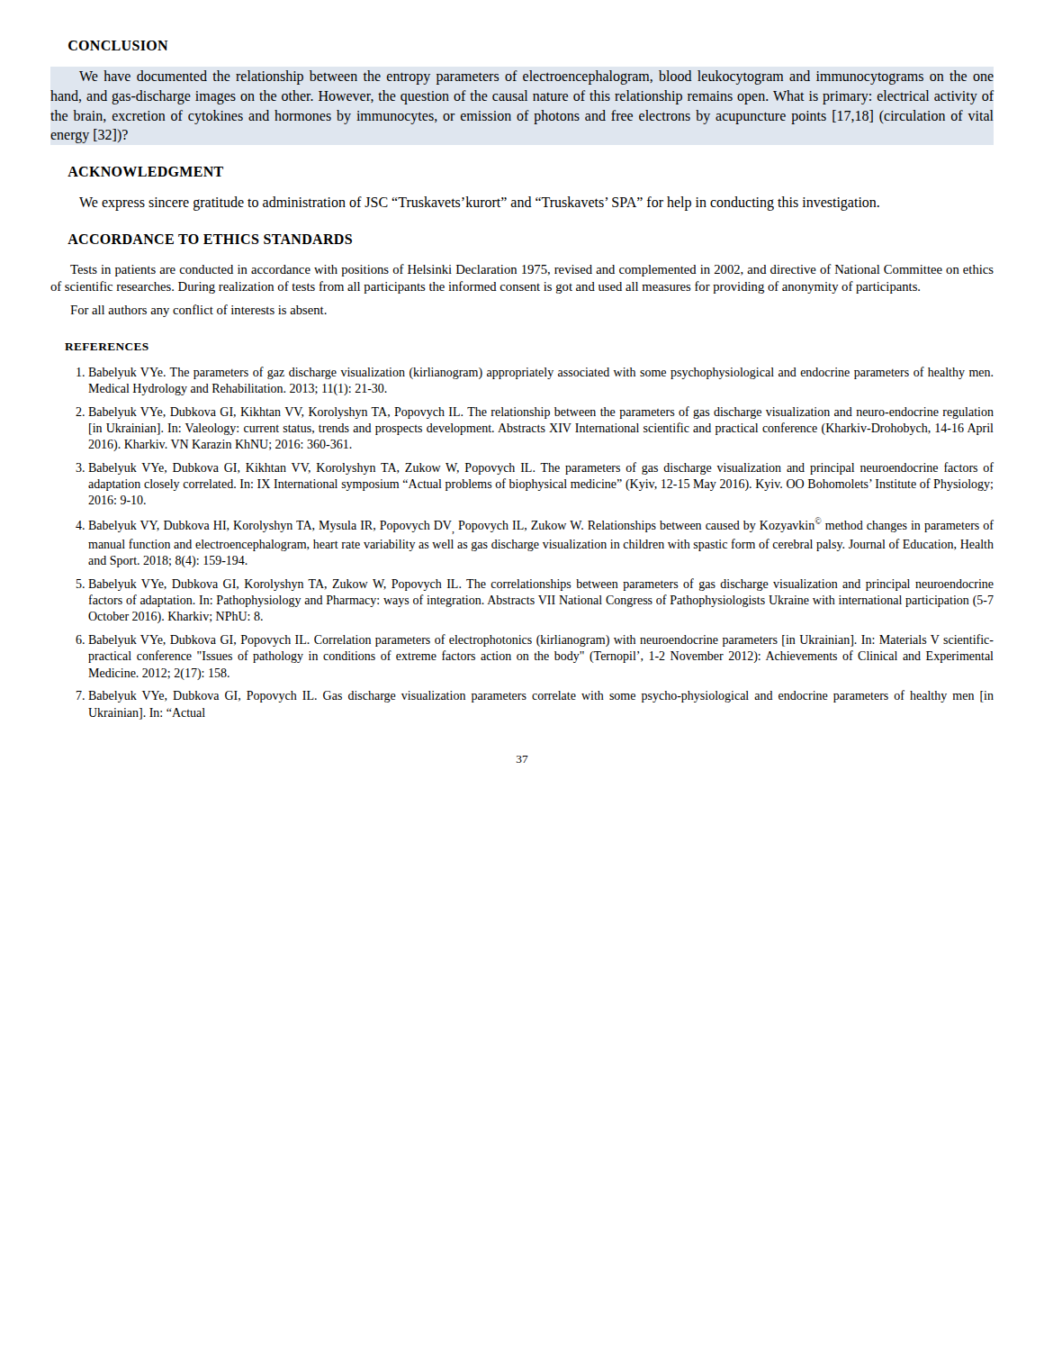CONCLUSION
We have documented the relationship between the entropy parameters of electroencephalogram, blood leukocytogram and immunocytograms on the one hand, and gas-discharge images on the other. However, the question of the causal nature of this relationship remains open. What is primary: electrical activity of the brain, excretion of cytokines and hormones by immunocytes, or emission of photons and free electrons by acupuncture points [17,18] (circulation of vital energy [32])?
ACKNOWLEDGMENT
We express sincere gratitude to administration of JSC “Truskavets’kurort” and “Truskavets’ SPA” for help in conducting this investigation.
ACCORDANCE TO ETHICS STANDARDS
Tests in patients are conducted in accordance with positions of Helsinki Declaration 1975, revised and complemented in 2002, and directive of National Committee on ethics of scientific researches. During realization of tests from all participants the informed consent is got and used all measures for providing of anonymity of participants.
For all authors any conflict of interests is absent.
REFERENCES
Babelyuk VYe. The parameters of gaz discharge visualization (kirlianogram) appropriately associated with some psychophysiological and endocrine parameters of healthy men. Medical Hydrology and Rehabilitation. 2013; 11(1): 21-30.
Babelyuk VYe, Dubkova GI, Kikhtan VV, Korolyshyn TA, Popovych IL. The relationship between the parameters of gas discharge visualization and neuro-endocrine regulation [in Ukrainian]. In: Valeology: current status, trends and prospects development. Abstracts XIV International scientific and practical conference (Kharkiv-Drohobych, 14-16 April 2016). Kharkiv. VN Karazin KhNU; 2016: 360-361.
Babelyuk VYe, Dubkova GI, Kikhtan VV, Korolyshyn TA, Zukow W, Popovych IL. The parameters of gas discharge visualization and principal neuroendocrine factors of adaptation closely correlated. In: IX International symposium “Actual problems of biophysical medicine” (Kyiv, 12-15 May 2016). Kyiv. OO Bohomolets’ Institute of Physiology; 2016: 9-10.
Babelyuk VY, Dubkova HI, Korolyshyn TA, Mysula IR, Popovych DV, Popovych IL, Zukow W. Relationships between caused by Kozyavkin© method changes in parameters of manual function and electroencephalogram, heart rate variability as well as gas discharge visualization in children with spastic form of cerebral palsy. Journal of Education, Health and Sport. 2018; 8(4): 159-194.
Babelyuk VYe, Dubkova GI, Korolyshyn TA, Zukow W, Popovych IL. The correlationships between parameters of gas discharge visualization and principal neuroendocrine factors of adaptation. In: Pathophysiology and Pharmacy: ways of integration. Abstracts VII National Congress of Pathophysiologists Ukraine with international participation (5-7 October 2016). Kharkiv; NPhU: 8.
Babelyuk VYe, Dubkova GI, Popovych IL. Correlation parameters of electrophotonics (kirlianogram) with neuroendocrine parameters [in Ukrainian]. In: Materials V scientific-practical conference "Issues of pathology in conditions of extreme factors action on the body" (Ternopil’, 1-2 November 2012): Achievements of Clinical and Experimental Medicine. 2012; 2(17): 158.
Babelyuk VYe, Dubkova GI, Popovych IL. Gas discharge visualization parameters correlate with some psycho-physiological and endocrine parameters of healthy men [in Ukrainian]. In: “Actual
37